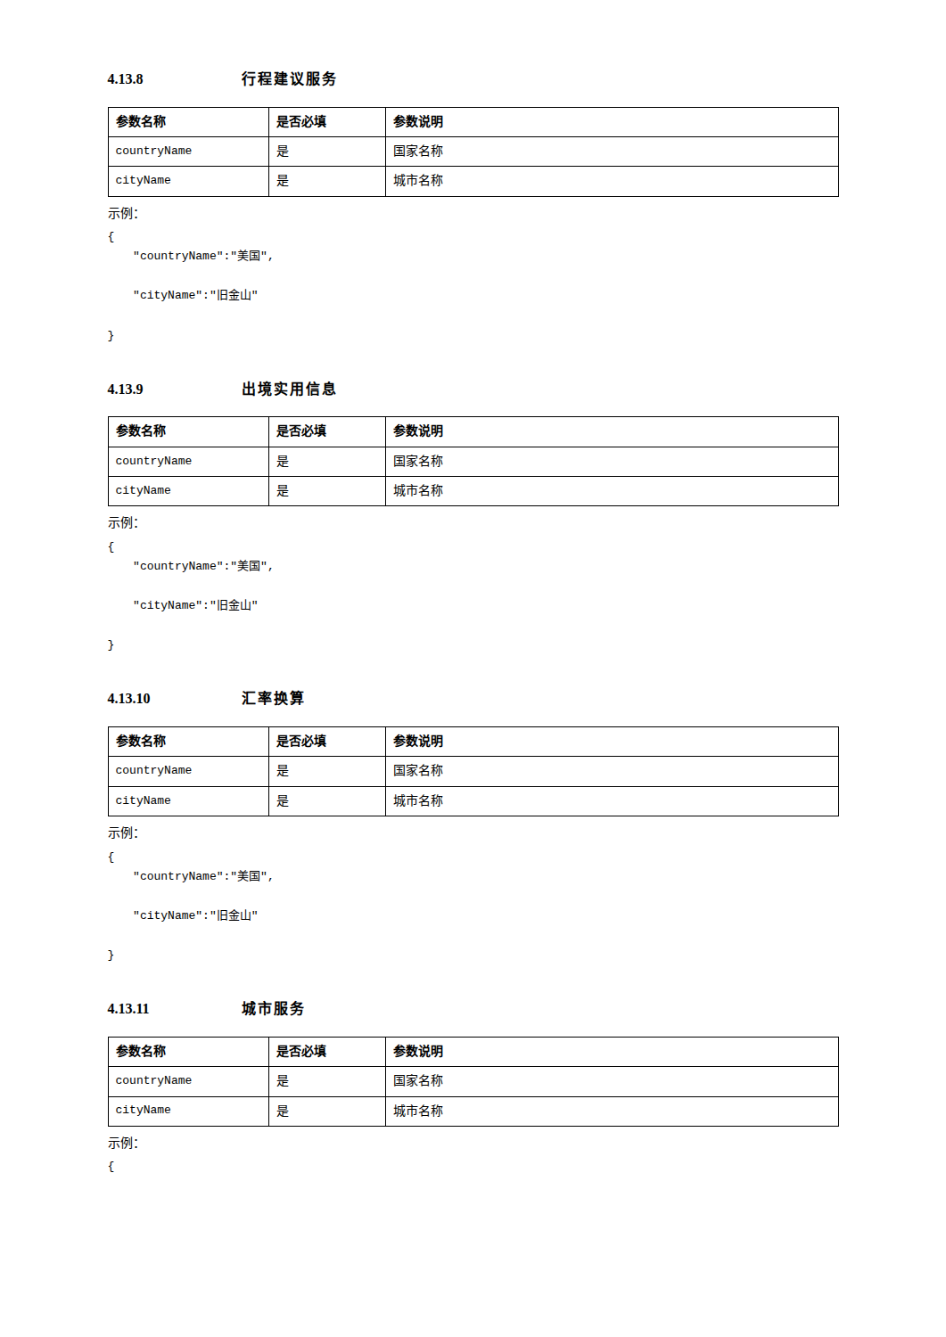4.13.8 行程建议服务
| 参数名称 | 是否必填 | 参数说明 |
| --- | --- | --- |
| countryName | 是 | 国家名称 |
| cityName | 是 | 城市名称 |
示例：
{
"countryName":"美国",
"cityName":"旧金山"
}
4.13.9 出境实用信息
| 参数名称 | 是否必填 | 参数说明 |
| --- | --- | --- |
| countryName | 是 | 国家名称 |
| cityName | 是 | 城市名称 |
示例：
{
"countryName":"美国",
"cityName":"旧金山"
}
4.13.10 汇率换算
| 参数名称 | 是否必填 | 参数说明 |
| --- | --- | --- |
| countryName | 是 | 国家名称 |
| cityName | 是 | 城市名称 |
示例：
{
"countryName":"美国",
"cityName":"旧金山"
}
4.13.11 城市服务
| 参数名称 | 是否必填 | 参数说明 |
| --- | --- | --- |
| countryName | 是 | 国家名称 |
| cityName | 是 | 城市名称 |
示例：
{